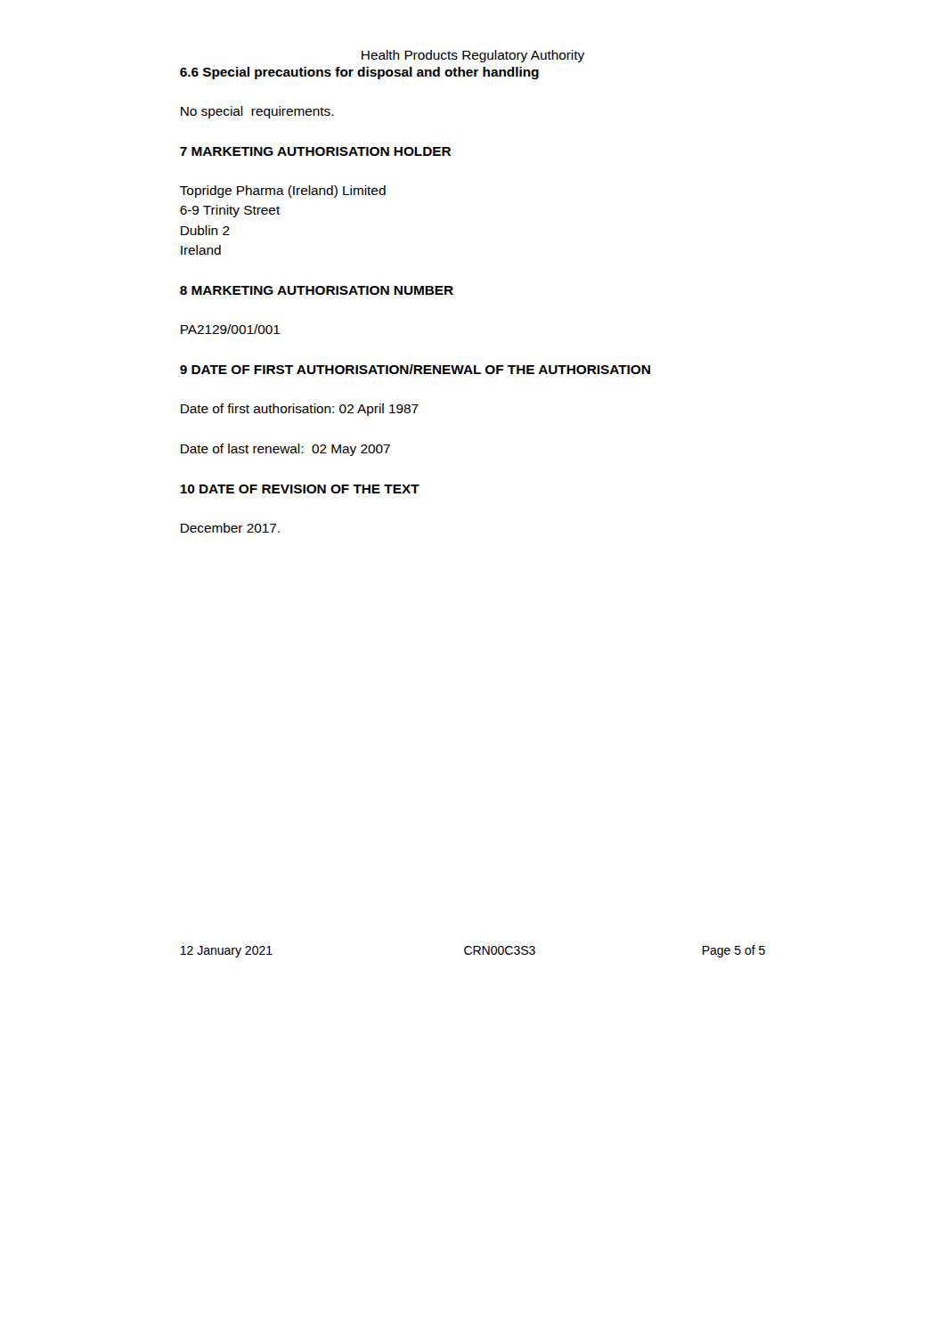Health Products Regulatory Authority
6.6 Special precautions for disposal and other handling
No special requirements.
7 MARKETING AUTHORISATION HOLDER
Topridge Pharma (Ireland) Limited
6-9 Trinity Street
Dublin 2
Ireland
8 MARKETING AUTHORISATION NUMBER
PA2129/001/001
9 DATE OF FIRST AUTHORISATION/RENEWAL OF THE AUTHORISATION
Date of first authorisation: 02 April 1987
Date of last renewal: 02 May 2007
10 DATE OF REVISION OF THE TEXT
December 2017.
12 January 2021
CRN00C3S3
Page 5 of 5